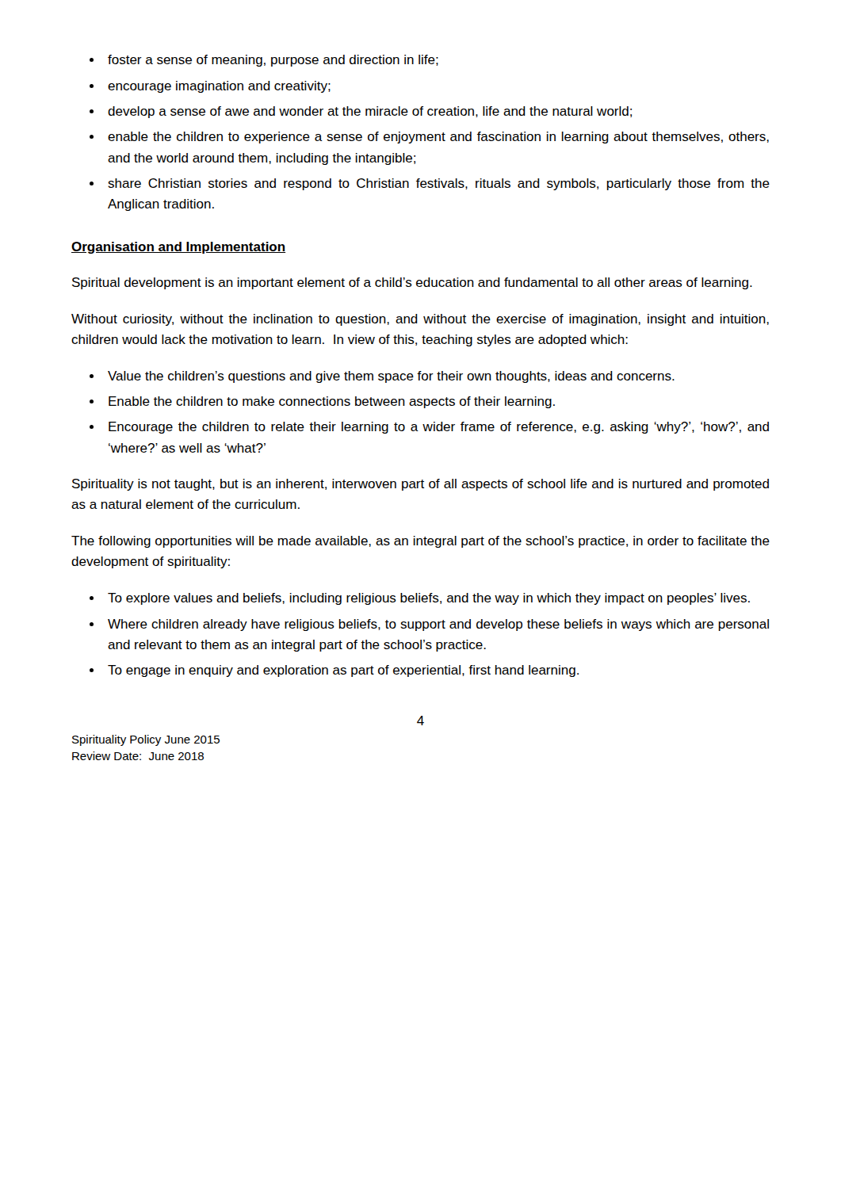foster a sense of meaning, purpose and direction in life;
encourage imagination and creativity;
develop a sense of awe and wonder at the miracle of creation, life and the natural world;
enable the children to experience a sense of enjoyment and fascination in learning about themselves, others, and the world around them, including the intangible;
share Christian stories and respond to Christian festivals, rituals and symbols, particularly those from the Anglican tradition.
Organisation and Implementation
Spiritual development is an important element of a child’s education and fundamental to all other areas of learning.
Without curiosity, without the inclination to question, and without the exercise of imagination, insight and intuition, children would lack the motivation to learn. In view of this, teaching styles are adopted which:
Value the children’s questions and give them space for their own thoughts, ideas and concerns.
Enable the children to make connections between aspects of their learning.
Encourage the children to relate their learning to a wider frame of reference, e.g. asking ‘why?’, ‘how?’, and ‘where?’ as well as ‘what?’
Spirituality is not taught, but is an inherent, interwoven part of all aspects of school life and is nurtured and promoted as a natural element of the curriculum.
The following opportunities will be made available, as an integral part of the school’s practice, in order to facilitate the development of spirituality:
To explore values and beliefs, including religious beliefs, and the way in which they impact on peoples’ lives.
Where children already have religious beliefs, to support and develop these beliefs in ways which are personal and relevant to them as an integral part of the school’s practice.
To engage in enquiry and exploration as part of experiential, first hand learning.
4
Spirituality Policy June 2015
Review Date: June 2018